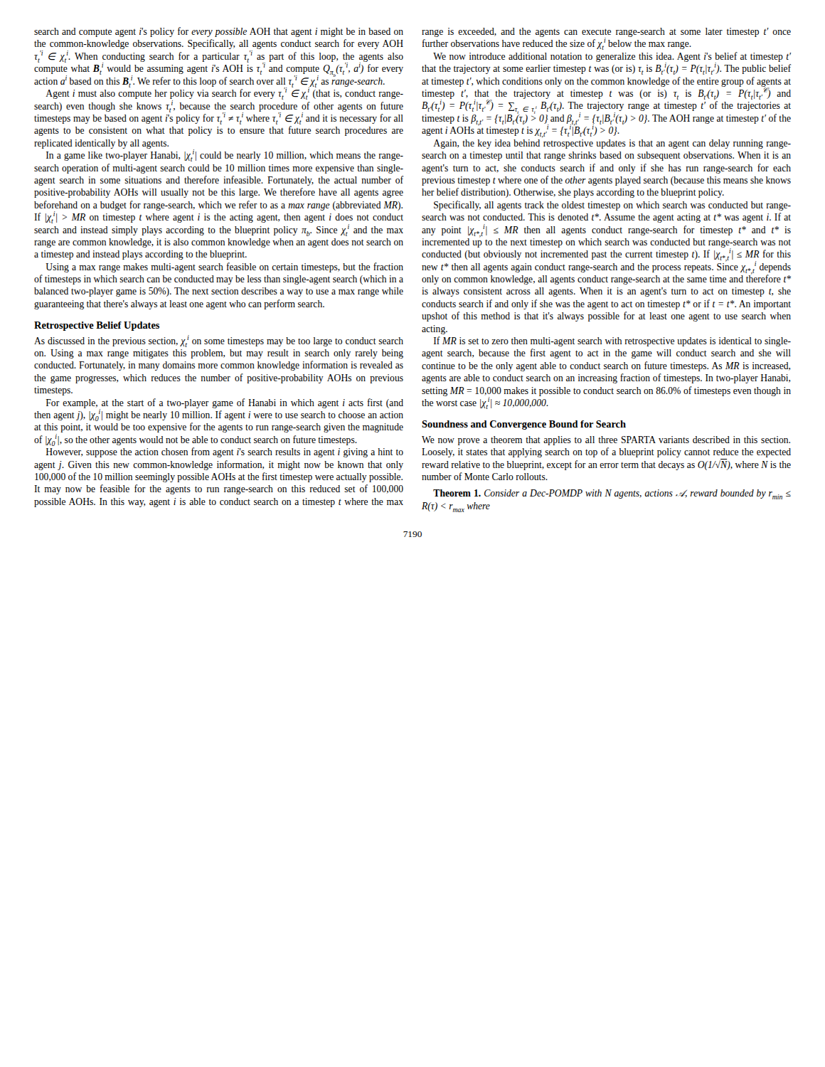search and compute agent i's policy for every possible AOH that agent i might be in based on the common-knowledge observations. Specifically, all agents conduct search for every AOH τt′i ∈ χti. When conducting search for a particular τt′i as part of this loop, the agents also compute what Bti would be assuming agent i's AOH is τt′i and compute Qπb(τt′i, ai) for every action ai based on this Bti. We refer to this loop of search over all τt′i ∈ χti as range-search.
Agent i must also compute her policy via search for every τt′i ∈ χti (that is, conduct range-search) even though she knows τti, because the search procedure of other agents on future timesteps may be based on agent i's policy for τt′i ≠ τti where τt′i ∈ χti and it is necessary for all agents to be consistent on what that policy is to ensure that future search procedures are replicated identically by all agents.
In a game like two-player Hanabi, |χti| could be nearly 10 million, which means the range-search operation of multi-agent search could be 10 million times more expensive than single-agent search in some situations and therefore infeasible. Fortunately, the actual number of positive-probability AOHs will usually not be this large. We therefore have all agents agree beforehand on a budget for range-search, which we refer to as a max range (abbreviated MR). If |χti| > MR on timestep t where agent i is the acting agent, then agent i does not conduct search and instead simply plays according to the blueprint policy πb. Since χti and the max range are common knowledge, it is also common knowledge when an agent does not search on a timestep and instead plays according to the blueprint.
Using a max range makes multi-agent search feasible on certain timesteps, but the fraction of timesteps in which search can be conducted may be less than single-agent search (which in a balanced two-player game is 50%). The next section describes a way to use a max range while guaranteeing that there's always at least one agent who can perform search.
Retrospective Belief Updates
As discussed in the previous section, χti on some timesteps may be too large to conduct search on. Using a max range mitigates this problem, but may result in search only rarely being conducted. Fortunately, in many domains more common knowledge information is revealed as the game progresses, which reduces the number of positive-probability AOHs on previous timesteps.
For example, at the start of a two-player game of Hanabi in which agent i acts first (and then agent j), |χ0i| might be nearly 10 million. If agent i were to use search to choose an action at this point, it would be too expensive for the agents to run range-search given the magnitude of |χ0i|, so the other agents would not be able to conduct search on future timesteps.
However, suppose the action chosen from agent i's search results in agent i giving a hint to agent j. Given this new common-knowledge information, it might now be known that only 100,000 of the 10 million seemingly possible AOHs at the first timestep were actually possible. It may now be feasible for the agents to run range-search on this reduced set of 100,000 possible AOHs. In this way, agent i is able to conduct search on a timestep t where the max range is exceeded, and the agents can execute range-search at some later timestep t′ once further observations have reduced the size of χti below the max range.
We now introduce additional notation to generalize this idea. Agent i's belief at timestep t′ that the trajectory at some earlier timestep t was (or is) τt is Bt′i(τt) = P(τt|τt′i). The public belief at timestep t′, which conditions only on the common knowledge of the entire group of agents at timestep t′, that the trajectory at timestep t was (or is) τt is Bt′(τt) = P(τt|τt′𝒞) and Bt′(τti) = P(τti|τt′𝒞) = ∑τt ∈ τti Bt′(τt). The trajectory range at timestep t′ of the trajectories at timestep t is βt,t′ = {τt|Bt′(τt) > 0} and βt,t′i = {τt|Bt′i(τt) > 0}. The AOH range at timestep t′ of the agent i AOHs at timestep t is χt,t′i = {τti|Bt′(τti) > 0}.
Again, the key idea behind retrospective updates is that an agent can delay running range-search on a timestep until that range shrinks based on subsequent observations. When it is an agent's turn to act, she conducts search if and only if she has run range-search for each previous timestep t where one of the other agents played search (because this means she knows her belief distribution). Otherwise, she plays according to the blueprint policy.
Specifically, all agents track the oldest timestep on which search was conducted but range-search was not conducted. This is denoted t*. Assume the agent acting at t* was agent i. If at any point |χt*,ti| ≤ MR then all agents conduct range-search for timestep t* and t* is incremented up to the next timestep on which search was conducted but range-search was not conducted (but obviously not incremented past the current timestep t). If |χt*,ti| ≤ MR for this new t* then all agents again conduct range-search and the process repeats. Since χt*,ti depends only on common knowledge, all agents conduct range-search at the same time and therefore t* is always consistent across all agents. When it is an agent's turn to act on timestep t, she conducts search if and only if she was the agent to act on timestep t* or if t = t*. An important upshot of this method is that it's always possible for at least one agent to use search when acting.
If MR is set to zero then multi-agent search with retrospective updates is identical to single-agent search, because the first agent to act in the game will conduct search and she will continue to be the only agent able to conduct search on future timesteps. As MR is increased, agents are able to conduct search on an increasing fraction of timesteps. In two-player Hanabi, setting MR = 10,000 makes it possible to conduct search on 86.0% of timesteps even though in the worst case |χti| ≈ 10,000,000.
Soundness and Convergence Bound for Search
We now prove a theorem that applies to all three SPARTA variants described in this section. Loosely, it states that applying search on top of a blueprint policy cannot reduce the expected reward relative to the blueprint, except for an error term that decays as O(1/√N), where N is the number of Monte Carlo rollouts.
Theorem 1. Consider a Dec-POMDP with N agents, actions 𝒜, reward bounded by rmin ≤ R(τ) < rmax where
7190